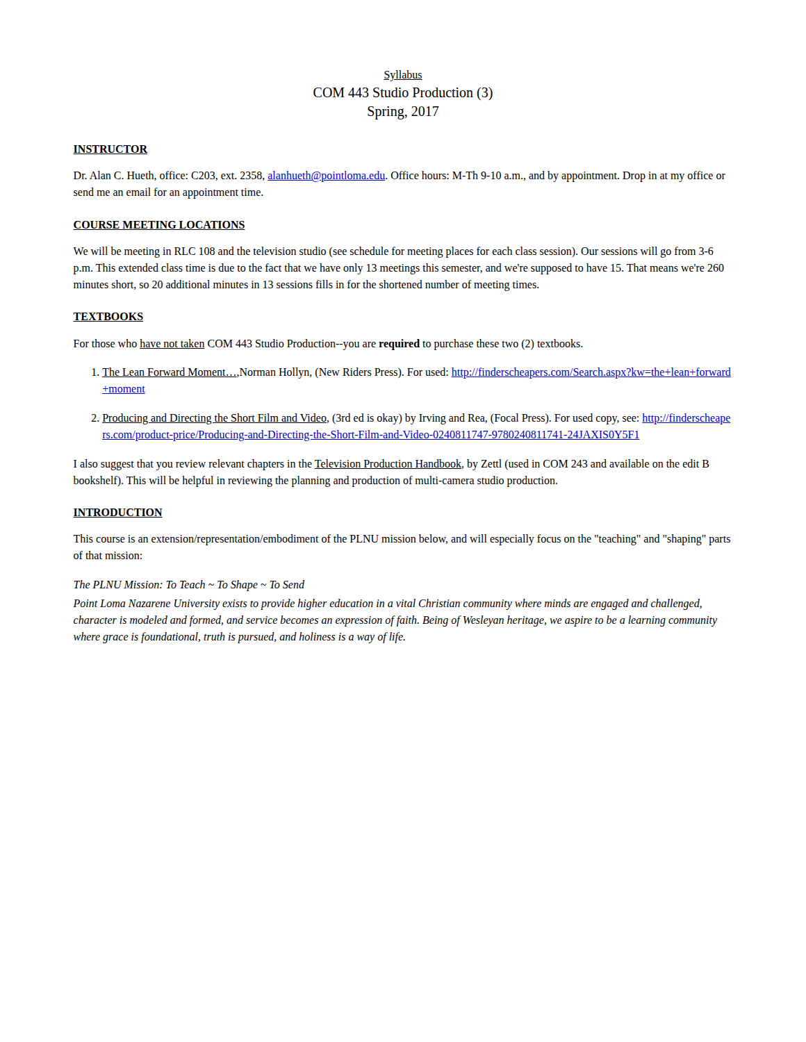Syllabus
COM 443 Studio Production (3)
Spring, 2017
INSTRUCTOR
Dr. Alan C. Hueth, office: C203, ext. 2358, alanhueth@pointloma.edu. Office hours: M-Th 9-10 a.m., and by appointment. Drop in at my office or send me an email for an appointment time.
COURSE MEETING LOCATIONS
We will be meeting in RLC 108 and the television studio (see schedule for meeting places for each class session). Our sessions will go from 3-6 p.m. This extended class time is due to the fact that we have only 13 meetings this semester, and we're supposed to have 15. That means we're 260 minutes short, so 20 additional minutes in 13 sessions fills in for the shortened number of meeting times.
TEXTBOOKS
For those who have not taken COM 443 Studio Production--you are required to purchase these two (2) textbooks.
The Lean Forward Moment…,Norman Hollyn, (New Riders Press). For used: http://finderscheapers.com/Search.aspx?kw=the+lean+forward+moment
Producing and Directing the Short Film and Video, (3rd ed is okay) by Irving and Rea, (Focal Press). For used copy, see: http://finderscheapers.com/product-price/Producing-and-Directing-the-Short-Film-and-Video-0240811747-9780240811741-24JAXIS0Y5F1
I also suggest that you review relevant chapters in the Television Production Handbook, by Zettl (used in COM 243 and available on the edit B bookshelf). This will be helpful in reviewing the planning and production of multi-camera studio production.
INTRODUCTION
This course is an extension/representation/embodiment of the PLNU mission below, and will especially focus on the "teaching" and "shaping" parts of that mission:
The PLNU Mission: To Teach ~ To Shape ~ To Send
Point Loma Nazarene University exists to provide higher education in a vital Christian community where minds are engaged and challenged, character is modeled and formed, and service becomes an expression of faith. Being of Wesleyan heritage, we aspire to be a learning community where grace is foundational, truth is pursued, and holiness is a way of life.